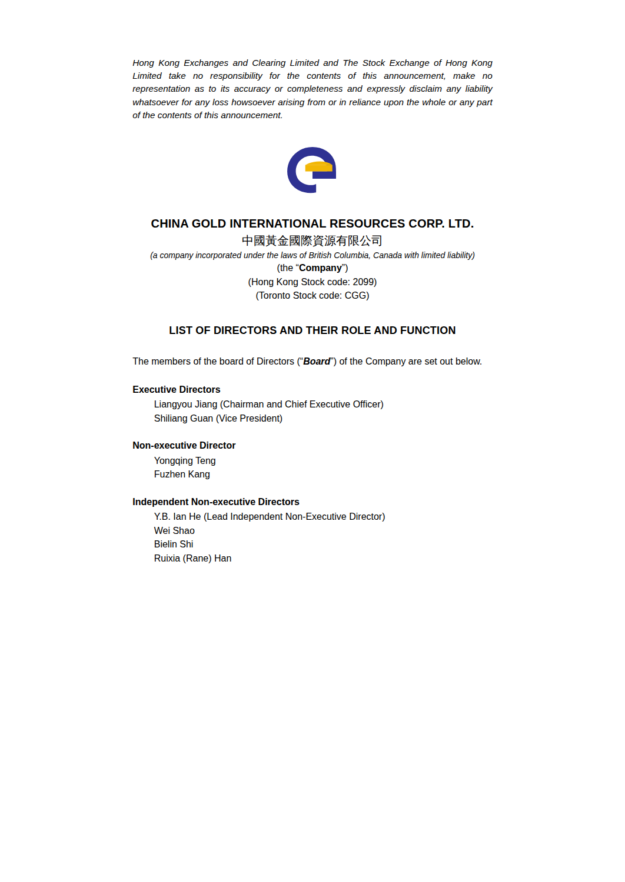Hong Kong Exchanges and Clearing Limited and The Stock Exchange of Hong Kong Limited take no responsibility for the contents of this announcement, make no representation as to its accuracy or completeness and expressly disclaim any liability whatsoever for any loss howsoever arising from or in reliance upon the whole or any part of the contents of this announcement.
CHINA GOLD INTERNATIONAL RESOURCES CORP. LTD.
中國黃金國際資源有限公司
(a company incorporated under the laws of British Columbia, Canada with limited liability)
(the “Company”)
(Hong Kong Stock code: 2099)
(Toronto Stock code: CGG)
LIST OF DIRECTORS AND THEIR ROLE AND FUNCTION
The members of the board of Directors (“Board”) of the Company are set out below.
Executive Directors
Liangyou Jiang (Chairman and Chief Executive Officer)
Shiliang Guan (Vice President)
Non-executive Director
Yongqing Teng
Fuzhen Kang
Independent Non-executive Directors
Y.B. Ian He (Lead Independent Non-Executive Director)
Wei Shao
Bielin Shi
Ruixia (Rane) Han